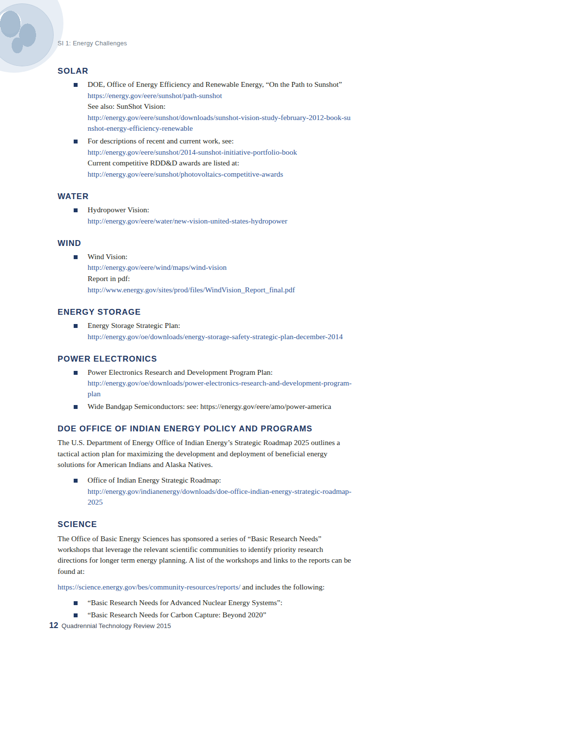SI 1: Energy Challenges
Solar
DOE, Office of Energy Efficiency and Renewable Energy, “On the Path to Sunshot” https://energy.gov/eere/sunshot/path-sunshot See also: SunShot Vision: http://energy.gov/eere/sunshot/downloads/sunshot-vision-study-february-2012-book-sunshot-energy-efficiency-renewable
For descriptions of recent and current work, see: http://energy.gov/eere/sunshot/2014-sunshot-initiative-portfolio-book Current competitive RDD&D awards are listed at: http://energy.gov/eere/sunshot/photovoltaics-competitive-awards
Water
Hydropower Vision: http://energy.gov/eere/water/new-vision-united-states-hydropower
Wind
Wind Vision: http://energy.gov/eere/wind/maps/wind-vision Report in pdf: http://www.energy.gov/sites/prod/files/WindVision_Report_final.pdf
Energy Storage
Energy Storage Strategic Plan: http://energy.gov/oe/downloads/energy-storage-safety-strategic-plan-december-2014
Power Electronics
Power Electronics Research and Development Program Plan: http://energy.gov/oe/downloads/power-electronics-research-and-development-program-plan
Wide Bandgap Semiconductors: see: https://energy.gov/eere/amo/power-america
DOE Office of Indian Energy Policy and Programs
The U.S. Department of Energy Office of Indian Energy’s Strategic Roadmap 2025 outlines a tactical action plan for maximizing the development and deployment of beneficial energy solutions for American Indians and Alaska Natives.
Office of Indian Energy Strategic Roadmap: http://energy.gov/indianenergy/downloads/doe-office-indian-energy-strategic-roadmap-2025
Science
The Office of Basic Energy Sciences has sponsored a series of “Basic Research Needs” workshops that leverage the relevant scientific communities to identify priority research directions for longer term energy planning. A list of the workshops and links to the reports can be found at:
https://science.energy.gov/bes/community-resources/reports/ and includes the following:
“Basic Research Needs for Advanced Nuclear Energy Systems”:
“Basic Research Needs for Carbon Capture: Beyond 2020”
12 Quadrennial Technology Review 2015